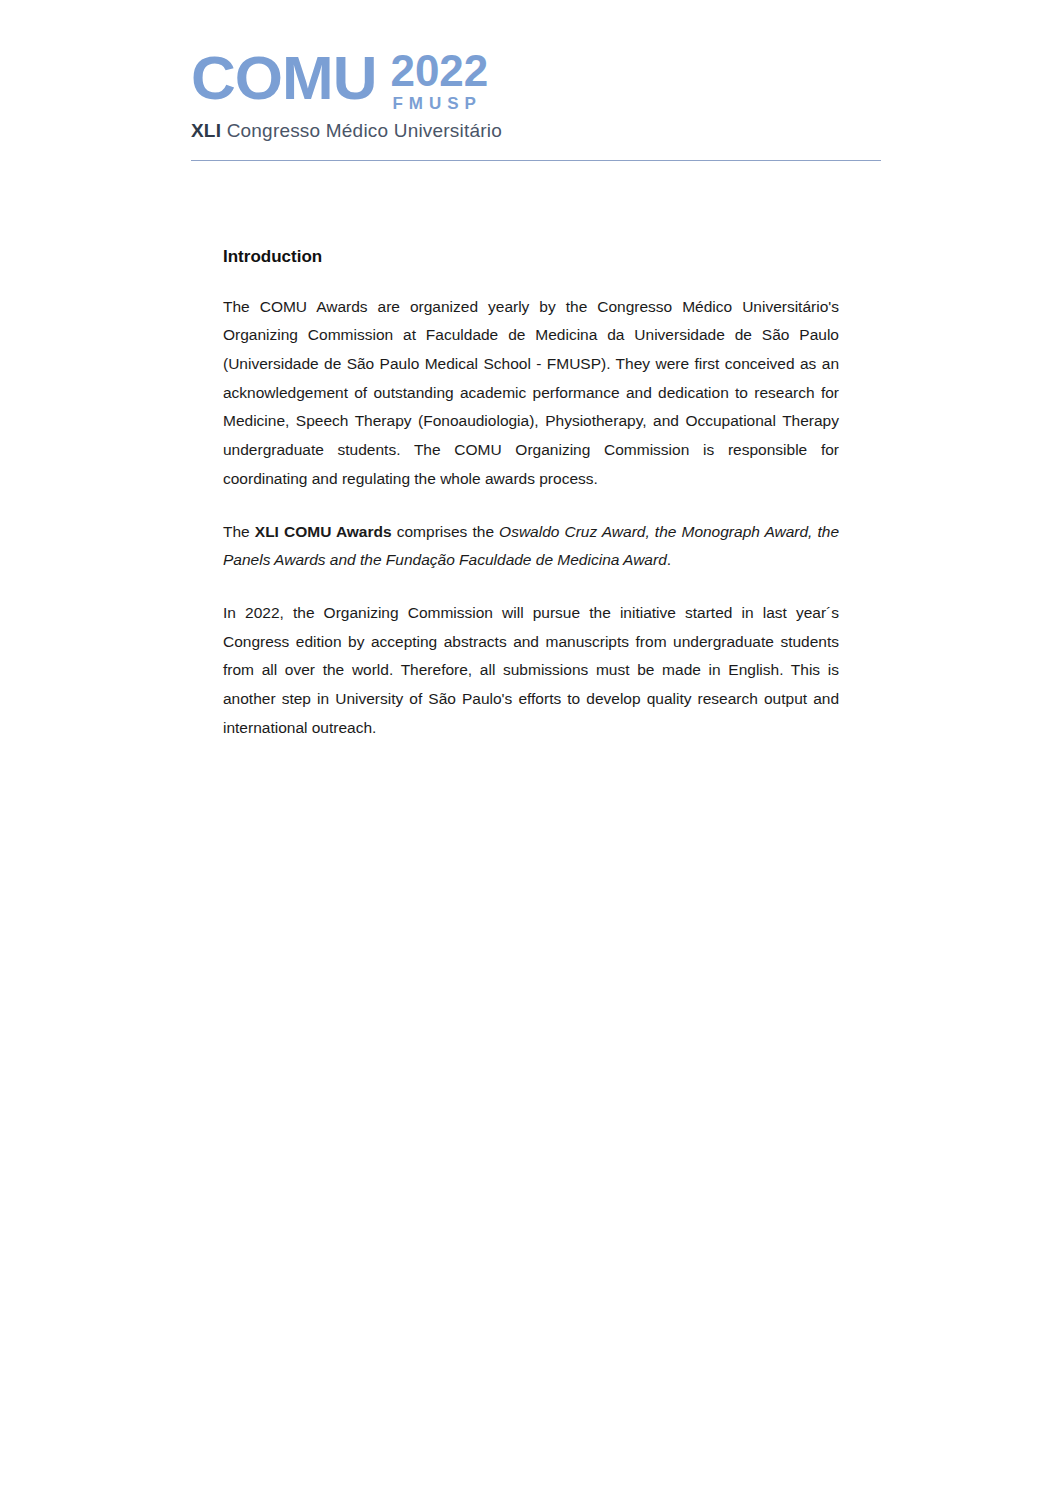COMU
2022
FMUSP
XLI Congresso Médico Universitário
Introduction
The COMU Awards are organized yearly by the Congresso Médico Universitário's Organizing Commission at Faculdade de Medicina da Universidade de São Paulo (Universidade de São Paulo Medical School - FMUSP). They were first conceived as an acknowledgement of outstanding academic performance and dedication to research for Medicine, Speech Therapy (Fonoaudiologia), Physiotherapy, and Occupational Therapy undergraduate students. The COMU Organizing Commission is responsible for coordinating and regulating the whole awards process.
The XLI COMU Awards comprises the Oswaldo Cruz Award, the Monograph Award, the Panels Awards and the Fundação Faculdade de Medicina Award.
In 2022, the Organizing Commission will pursue the initiative started in last year´s Congress edition by accepting abstracts and manuscripts from undergraduate students from all over the world. Therefore, all submissions must be made in English. This is another step in University of São Paulo's efforts to develop quality research output and international outreach.